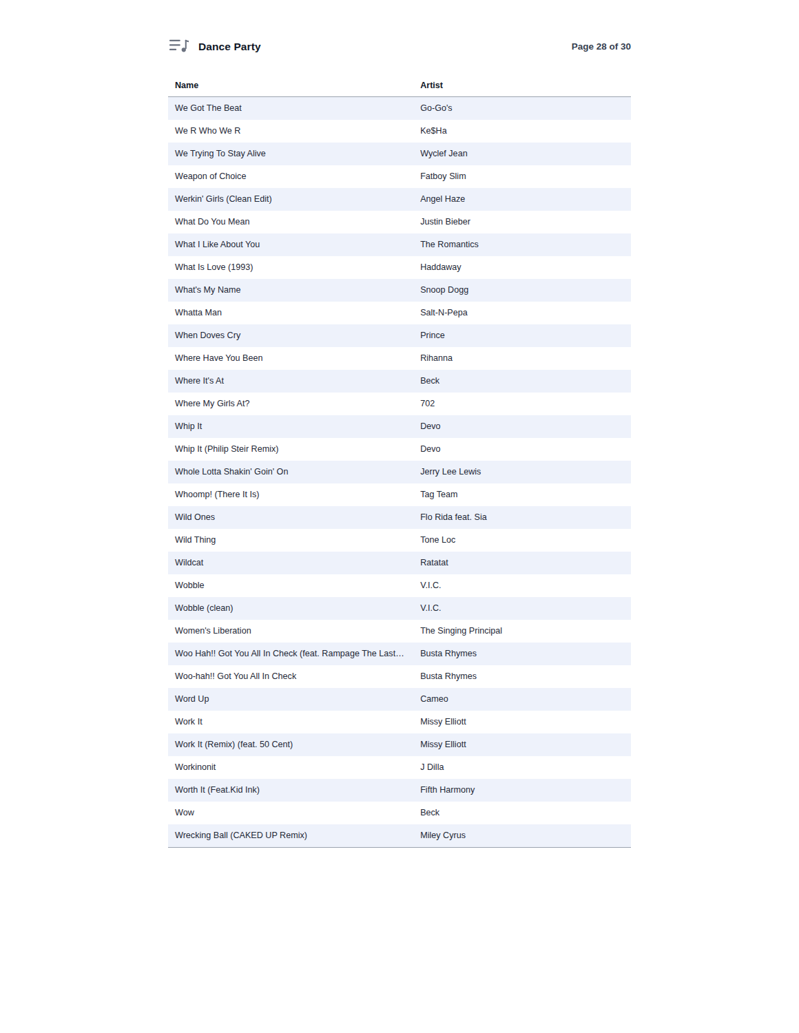Dance Party
Page 28 of 30
| Name | Artist |
| --- | --- |
| We Got The Beat | Go-Go's |
| We R Who We R | Ke$Ha |
| We Trying To Stay Alive | Wyclef Jean |
| Weapon of Choice | Fatboy Slim |
| Werkin' Girls (Clean Edit) | Angel Haze |
| What Do You Mean | Justin Bieber |
| What I Like About You | The Romantics |
| What Is Love (1993) | Haddaway |
| What's My Name | Snoop Dogg |
| Whatta Man | Salt-N-Pepa |
| When Doves Cry | Prince |
| Where Have You Been | Rihanna |
| Where It's At | Beck |
| Where My Girls At? | 702 |
| Whip It | Devo |
| Whip It (Philip Steir Remix) | Devo |
| Whole Lotta Shakin' Goin' On | Jerry Lee Lewis |
| Whoomp! (There It Is) | Tag Team |
| Wild Ones | Flo Rida feat. Sia |
| Wild Thing | Tone Loc |
| Wildcat | Ratatat |
| Wobble | V.I.C. |
| Wobble (clean) | V.I.C. |
| Women's Liberation | The Singing Principal |
| Woo Hah!! Got You All In Check (feat. Rampage The Last Boy Sc… | Busta Rhymes |
| Woo-hah!! Got You All In Check | Busta Rhymes |
| Word Up | Cameo |
| Work It | Missy Elliott |
| Work It (Remix) (feat. 50 Cent) | Missy Elliott |
| Workinonit | J Dilla |
| Worth It (Feat.Kid Ink) | Fifth Harmony |
| Wow | Beck |
| Wrecking Ball (CAKED UP Remix) | Miley Cyrus |